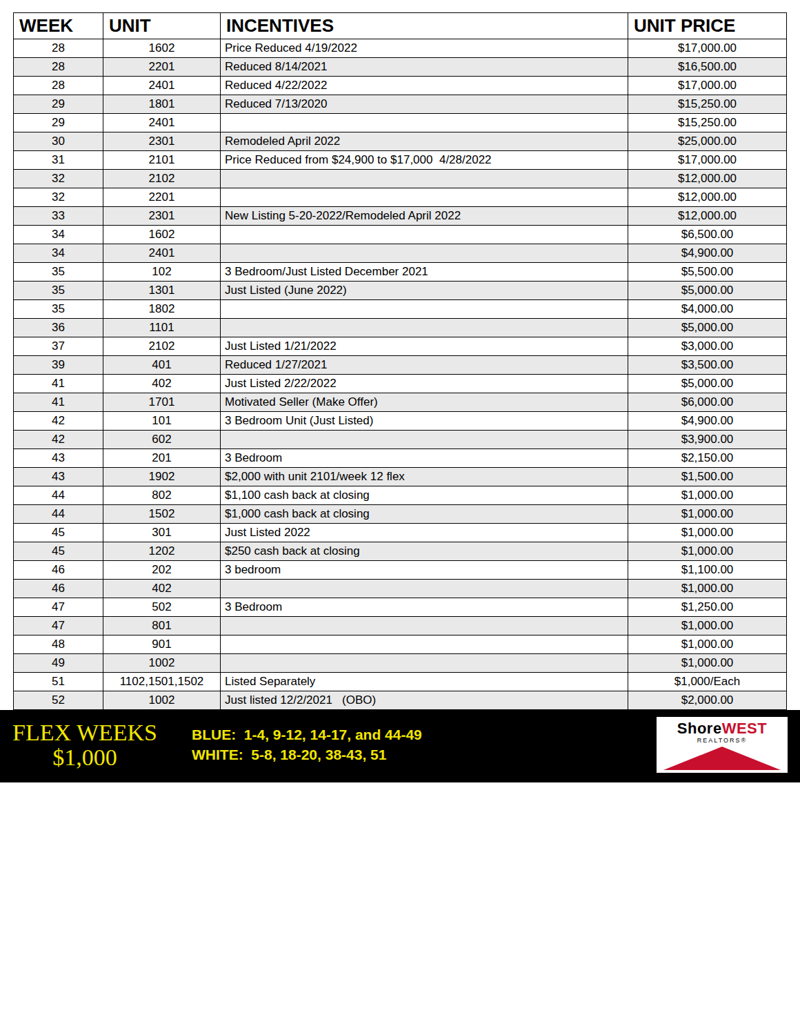| WEEK | UNIT | INCENTIVES | UNIT PRICE |
| --- | --- | --- | --- |
| 28 | 1602 | Price Reduced 4/19/2022 | $17,000.00 |
| 28 | 2201 | Reduced 8/14/2021 | $16,500.00 |
| 28 | 2401 | Reduced 4/22/2022 | $17,000.00 |
| 29 | 1801 | Reduced 7/13/2020 | $15,250.00 |
| 29 | 2401 | | $15,250.00 |
| 30 | 2301 | Remodeled April 2022 | $25,000.00 |
| 31 | 2101 | Price Reduced from $24,900 to $17,000 4/28/2022 | $17,000.00 |
| 32 | 2102 | | $12,000.00 |
| 32 | 2201 | | $12,000.00 |
| 33 | 2301 | New Listing 5-20-2022/Remodeled April 2022 | $12,000.00 |
| 34 | 1602 | | $6,500.00 |
| 34 | 2401 | | $4,900.00 |
| 35 | 102 | 3 Bedroom/Just Listed December 2021 | $5,500.00 |
| 35 | 1301 | Just Listed (June 2022) | $5,000.00 |
| 35 | 1802 | | $4,000.00 |
| 36 | 1101 | | $5,000.00 |
| 37 | 2102 | Just Listed 1/21/2022 | $3,000.00 |
| 39 | 401 | Reduced 1/27/2021 | $3,500.00 |
| 41 | 402 | Just Listed 2/22/2022 | $5,000.00 |
| 41 | 1701 | Motivated Seller (Make Offer) | $6,000.00 |
| 42 | 101 | 3 Bedroom Unit (Just Listed) | $4,900.00 |
| 42 | 602 | | $3,900.00 |
| 43 | 201 | 3 Bedroom | $2,150.00 |
| 43 | 1902 | $2,000 with unit 2101/week 12 flex | $1,500.00 |
| 44 | 802 | $1,100 cash back at closing | $1,000.00 |
| 44 | 1502 | $1,000 cash back at closing | $1,000.00 |
| 45 | 301 | Just Listed 2022 | $1,000.00 |
| 45 | 1202 | $250 cash back at closing | $1,000.00 |
| 46 | 202 | 3 bedroom | $1,100.00 |
| 46 | 402 | | $1,000.00 |
| 47 | 502 | 3 Bedroom | $1,250.00 |
| 47 | 801 | | $1,000.00 |
| 48 | 901 | | $1,000.00 |
| 49 | 1002 | | $1,000.00 |
| 51 | 1102,1501,1502 | Listed Separately | $1,000/Each |
| 52 | 1002 | Just listed 12/2/2021 (OBO) | $2,000.00 |
FLEX WEEKS $1,000
BLUE: 1-4, 9-12, 14-17, and 44-49
WHITE: 5-8, 18-20, 38-43, 51
ShoreWEST
REALTORS®